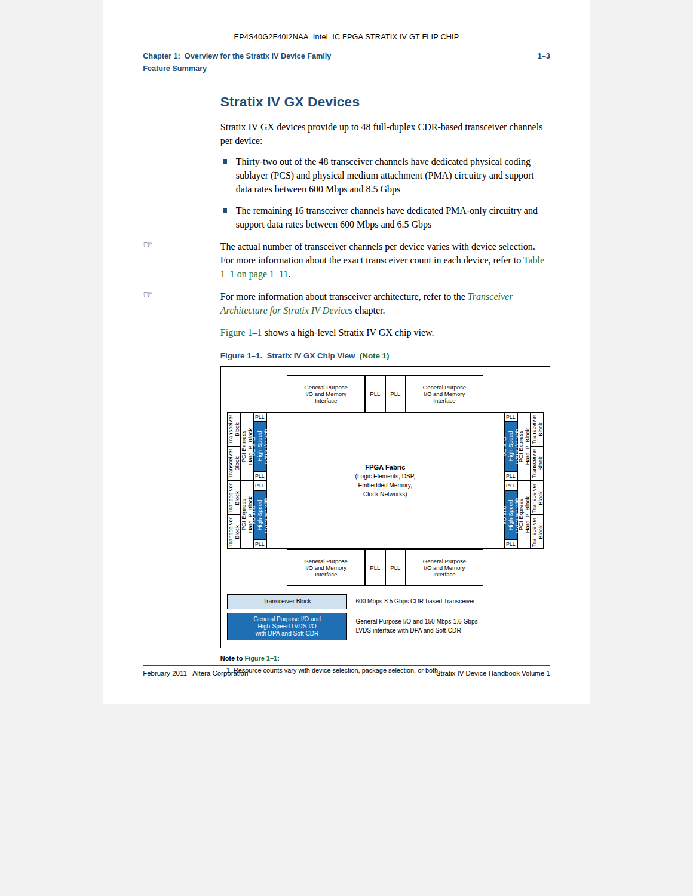EP4S40G2F40I2NAA Intel IC FPGA STRATIX IV GT FLIP CHIP
Chapter 1: Overview for the Stratix IV Device Family
Feature Summary
1–3
Stratix IV GX Devices
Stratix IV GX devices provide up to 48 full-duplex CDR-based transceiver channels per device:
Thirty-two out of the 48 transceiver channels have dedicated physical coding sublayer (PCS) and physical medium attachment (PMA) circuitry and support data rates between 600 Mbps and 8.5 Gbps
The remaining 16 transceiver channels have dedicated PMA-only circuitry and support data rates between 600 Mbps and 6.5 Gbps
☞
The actual number of transceiver channels per device varies with device selection. For more information about the exact transceiver count in each device, refer to Table 1–1 on page 1–11.
☞
For more information about transceiver architecture, refer to the Transceiver Architecture for Stratix IV Devices chapter.
Figure 1–1 shows a high-level Stratix IV GX chip view.
Figure 1–1. Stratix IV GX Chip View (Note 1)
General Purpose
I/O and Memory
Interface
PLL
PLL
General Purpose
I/O and Memory
Interface
Transceiver
Block
Transceiver
Block
Transceiver
Block
Transceiver
Block
PCI Express
Hard IP Block
PCI Express
Hard IP Block
PLL
General Purpose
I/O and
High-Speed
LVDS I/O with
DPA and Soft CDR
PLL
PLL
General Purpose
I/O and
High-Speed
LVDS I/O with
DPA and Soft CDR
PLL
FPGA Fabric
(Logic Elements, DSP,
Embedded Memory,
Clock Networks)
PLL
General Purpose
I/O and
High-Speed
LVDS I/O with
DPA and Soft CDR
PLL
PLL
General Purpose
I/O and
High-Speed
LVDS I/O with
DPA and Soft CDR
PLL
PCI Express
Hard IP Block
PCI Express
Hard IP Block
Transceiver
Block
Transceiver
Block
Transceiver
Block
Transceiver
Block
General Purpose
I/O and Memory
Interface
PLL
PLL
General Purpose
I/O and Memory
Interface
Transceiver Block
600 Mbps-8.5 Gbps CDR-based Transceiver
General Purpose I/O and
High-Speed LVDS I/O
with DPA and Soft CDR
General Purpose I/O and 150 Mbps-1.6 Gbps
LVDS interface with DPA and Soft-CDR
Note to Figure 1–1:
Resource counts vary with device selection, package selection, or both.
February 2011 Altera Corporation
Stratix IV Device Handbook Volume 1